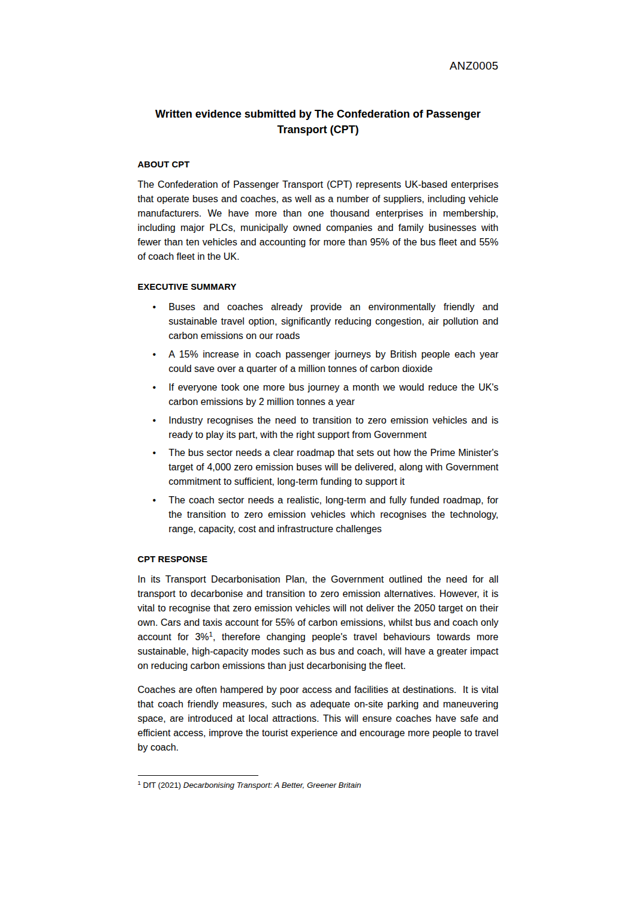ANZ0005
Written evidence submitted by The Confederation of Passenger Transport (CPT)
ABOUT CPT
The Confederation of Passenger Transport (CPT) represents UK-based enterprises that operate buses and coaches, as well as a number of suppliers, including vehicle manufacturers. We have more than one thousand enterprises in membership, including major PLCs, municipally owned companies and family businesses with fewer than ten vehicles and accounting for more than 95% of the bus fleet and 55% of coach fleet in the UK.
EXECUTIVE SUMMARY
Buses and coaches already provide an environmentally friendly and sustainable travel option, significantly reducing congestion, air pollution and carbon emissions on our roads
A 15% increase in coach passenger journeys by British people each year could save over a quarter of a million tonnes of carbon dioxide
If everyone took one more bus journey a month we would reduce the UK's carbon emissions by 2 million tonnes a year
Industry recognises the need to transition to zero emission vehicles and is ready to play its part, with the right support from Government
The bus sector needs a clear roadmap that sets out how the Prime Minister's target of 4,000 zero emission buses will be delivered, along with Government commitment to sufficient, long-term funding to support it
The coach sector needs a realistic, long-term and fully funded roadmap, for the transition to zero emission vehicles which recognises the technology, range, capacity, cost and infrastructure challenges
CPT RESPONSE
In its Transport Decarbonisation Plan, the Government outlined the need for all transport to decarbonise and transition to zero emission alternatives. However, it is vital to recognise that zero emission vehicles will not deliver the 2050 target on their own. Cars and taxis account for 55% of carbon emissions, whilst bus and coach only account for 3%1, therefore changing people's travel behaviours towards more sustainable, high-capacity modes such as bus and coach, will have a greater impact on reducing carbon emissions than just decarbonising the fleet.
Coaches are often hampered by poor access and facilities at destinations. It is vital that coach friendly measures, such as adequate on-site parking and maneuvering space, are introduced at local attractions. This will ensure coaches have safe and efficient access, improve the tourist experience and encourage more people to travel by coach.
1 DfT (2021) Decarbonising Transport: A Better, Greener Britain